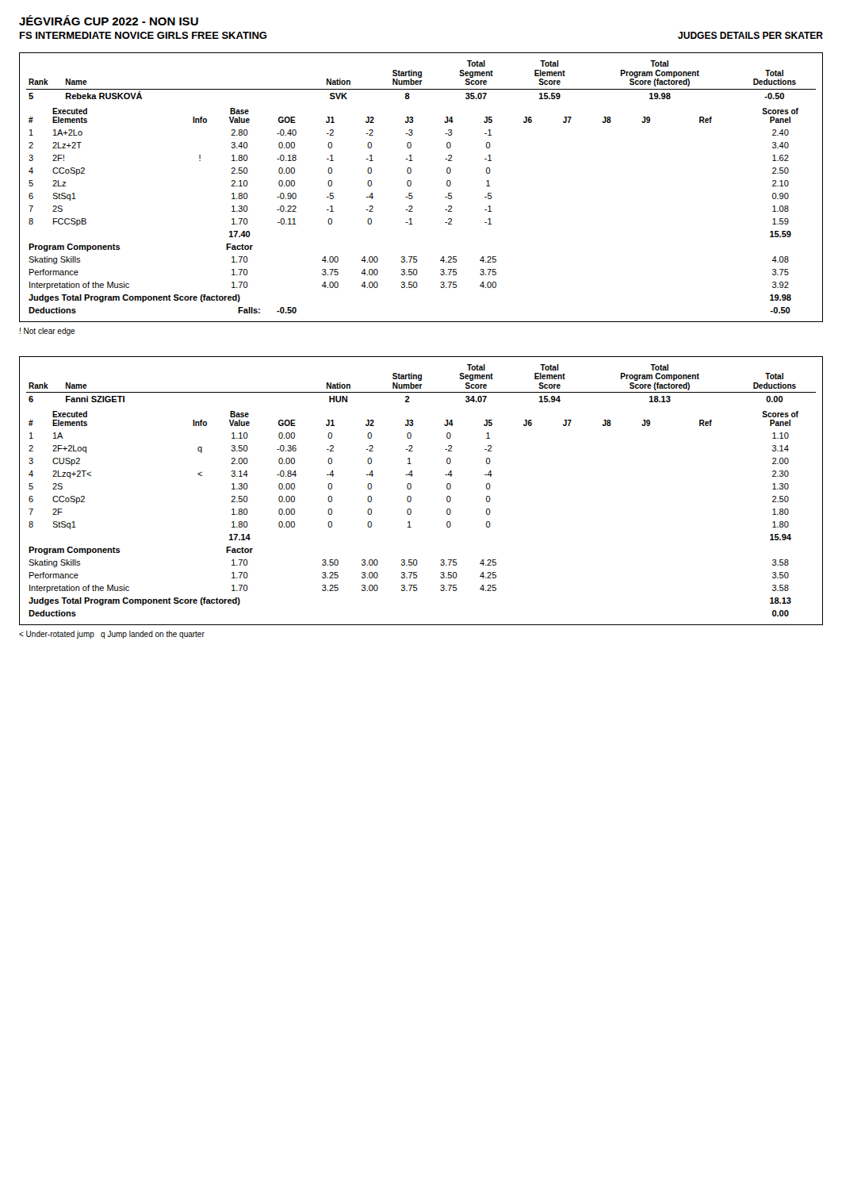JÉGVIRÁG CUP 2022 - NON ISU
FS INTERMEDIATE NOVICE GIRLS FREE SKATING
JUDGES DETAILS PER SKATER
| Rank | Name | Nation | Starting Number | Total Segment Score | Total Element Score | Total Program Component Score (factored) | Total Deductions |
| --- | --- | --- | --- | --- | --- | --- | --- |
| 5 | Rebeka RUSKOVÁ | SVK | 8 | 35.07 | 15.59 | 19.98 | -0.50 |
| # | Executed Elements | Info | Base Value | GOE | J1 | J2 | J3 | J4 | J5 | J6 | J7 | J8 | J9 | Ref | Scores of Panel |
| 1 | 1A+2Lo | | 2.80 | -0.40 | -2 | -2 | -3 | -3 | -1 | | | | | | 2.40 |
| 2 | 2Lz+2T | | 3.40 | 0.00 | 0 | 0 | 0 | 0 | 0 | | | | | | 3.40 |
| 3 | 2F! | ! | 1.80 | -0.18 | -1 | -1 | -1 | -2 | -1 | | | | | | 1.62 |
| 4 | CCoSp2 | | 2.50 | 0.00 | 0 | 0 | 0 | 0 | 0 | | | | | | 2.50 |
| 5 | 2Lz | | 2.10 | 0.00 | 0 | 0 | 0 | 0 | 1 | | | | | | 2.10 |
| 6 | StSq1 | | 1.80 | -0.90 | -5 | -4 | -5 | -5 | -5 | | | | | | 0.90 |
| 7 | 2S | | 1.30 | -0.22 | -1 | -2 | -2 | -2 | -1 | | | | | | 1.08 |
| 8 | FCCSpB | | 1.70 | -0.11 | 0 | 0 | -1 | -2 | -1 | | | | | | 1.59 |
| | | | 17.40 | | | | | | | | | | | | 15.59 |
| Program Components | Factor | |
| Skating Skills | 1.70 | | 4.00 | 4.00 | 3.75 | 4.25 | 4.25 | | | | | | 4.08 |
| Performance | 1.70 | | 3.75 | 4.00 | 3.50 | 3.75 | 3.75 | | | | | | 3.75 |
| Interpretation of the Music | 1.70 | | 4.00 | 4.00 | 3.50 | 3.75 | 4.00 | | | | | | 3.92 |
| Judges Total Program Component Score (factored) | | 19.98 |
| Deductions | Falls: | -0.50 | | -0.50 |
! Not clear edge
| Rank | Name | Nation | Starting Number | Total Segment Score | Total Element Score | Total Program Component Score (factored) | Total Deductions |
| --- | --- | --- | --- | --- | --- | --- | --- |
| 6 | Fanni SZIGETI | HUN | 2 | 34.07 | 15.94 | 18.13 | 0.00 |
| # | Executed Elements | Info | Base Value | GOE | J1 | J2 | J3 | J4 | J5 | J6 | J7 | J8 | J9 | Ref | Scores of Panel |
| 1 | 1A | | 1.10 | 0.00 | 0 | 0 | 0 | 0 | 1 | | | | | | 1.10 |
| 2 | 2F+2Loq | q | 3.50 | -0.36 | -2 | -2 | -2 | -2 | -2 | | | | | | 3.14 |
| 3 | CUSp2 | | 2.00 | 0.00 | 0 | 0 | 1 | 0 | 0 | | | | | | 2.00 |
| 4 | 2Lzq+2T< | < | 3.14 | -0.84 | -4 | -4 | -4 | -4 | -4 | | | | | | 2.30 |
| 5 | 2S | | 1.30 | 0.00 | 0 | 0 | 0 | 0 | 0 | | | | | | 1.30 |
| 6 | CCoSp2 | | 2.50 | 0.00 | 0 | 0 | 0 | 0 | 0 | | | | | | 2.50 |
| 7 | 2F | | 1.80 | 0.00 | 0 | 0 | 0 | 0 | 0 | | | | | | 1.80 |
| 8 | StSq1 | | 1.80 | 0.00 | 0 | 0 | 1 | 0 | 0 | | | | | | 1.80 |
| | | | 17.14 | | | | | | | | | | | | 15.94 |
| Program Components | Factor | |
| Skating Skills | 1.70 | | 3.50 | 3.00 | 3.50 | 3.75 | 4.25 | | | | | | 3.58 |
| Performance | 1.70 | | 3.25 | 3.00 | 3.75 | 3.50 | 4.25 | | | | | | 3.50 |
| Interpretation of the Music | 1.70 | | 3.25 | 3.00 | 3.75 | 3.75 | 4.25 | | | | | | 3.58 |
| Judges Total Program Component Score (factored) | | 18.13 |
| Deductions | | | | 0.00 |
< Under-rotated jump q Jump landed on the quarter